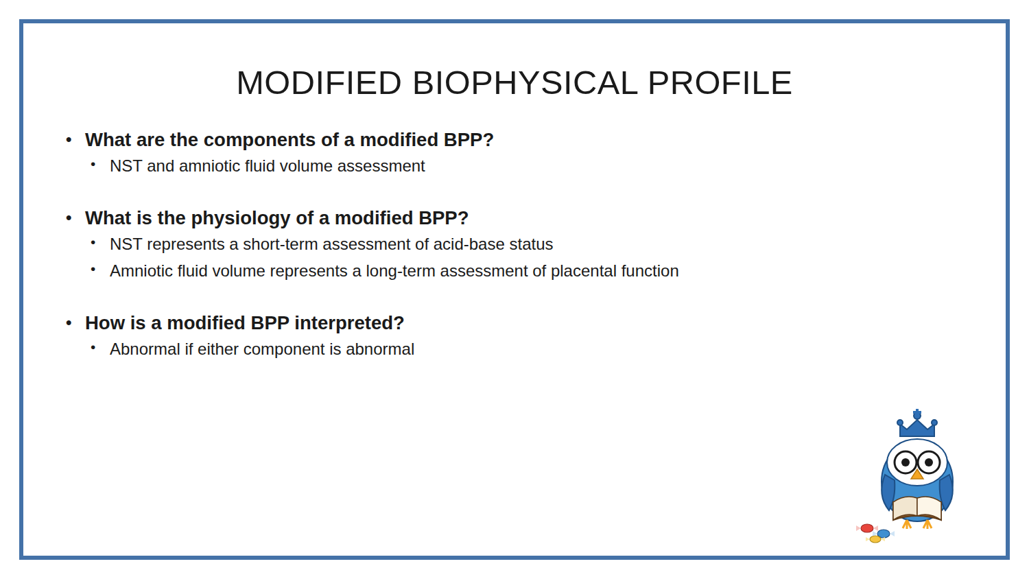MODIFIED BIOPHYSICAL PROFILE
What are the components of a modified BPP?
NST and amniotic fluid volume assessment
What is the physiology of a modified BPP?
NST represents a short-term assessment of acid-base status
Amniotic fluid volume represents a long-term assessment of placental function
How is a modified BPP interpreted?
Abnormal if either component is abnormal